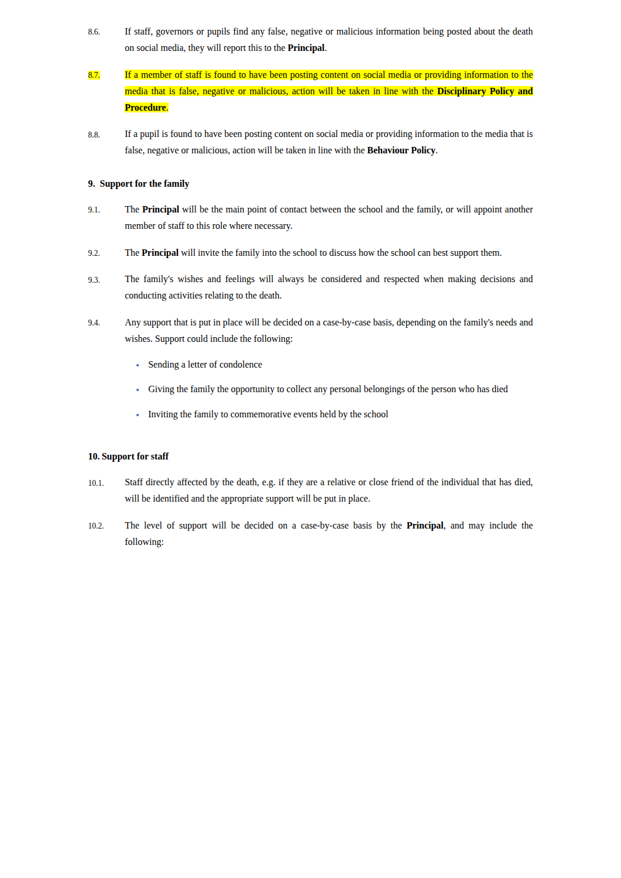8.6. If staff, governors or pupils find any false, negative or malicious information being posted about the death on social media, they will report this to the Principal.
8.7. If a member of staff is found to have been posting content on social media or providing information to the media that is false, negative or malicious, action will be taken in line with the Disciplinary Policy and Procedure.
8.8. If a pupil is found to have been posting content on social media or providing information to the media that is false, negative or malicious, action will be taken in line with the Behaviour Policy.
9. Support for the family
9.1. The Principal will be the main point of contact between the school and the family, or will appoint another member of staff to this role where necessary.
9.2. The Principal will invite the family into the school to discuss how the school can best support them.
9.3. The family's wishes and feelings will always be considered and respected when making decisions and conducting activities relating to the death.
9.4. Any support that is put in place will be decided on a case-by-case basis, depending on the family's needs and wishes. Support could include the following:
Sending a letter of condolence
Giving the family the opportunity to collect any personal belongings of the person who has died
Inviting the family to commemorative events held by the school
10. Support for staff
10.1. Staff directly affected by the death, e.g. if they are a relative or close friend of the individual that has died, will be identified and the appropriate support will be put in place.
10.2. The level of support will be decided on a case-by-case basis by the Principal, and may include the following: